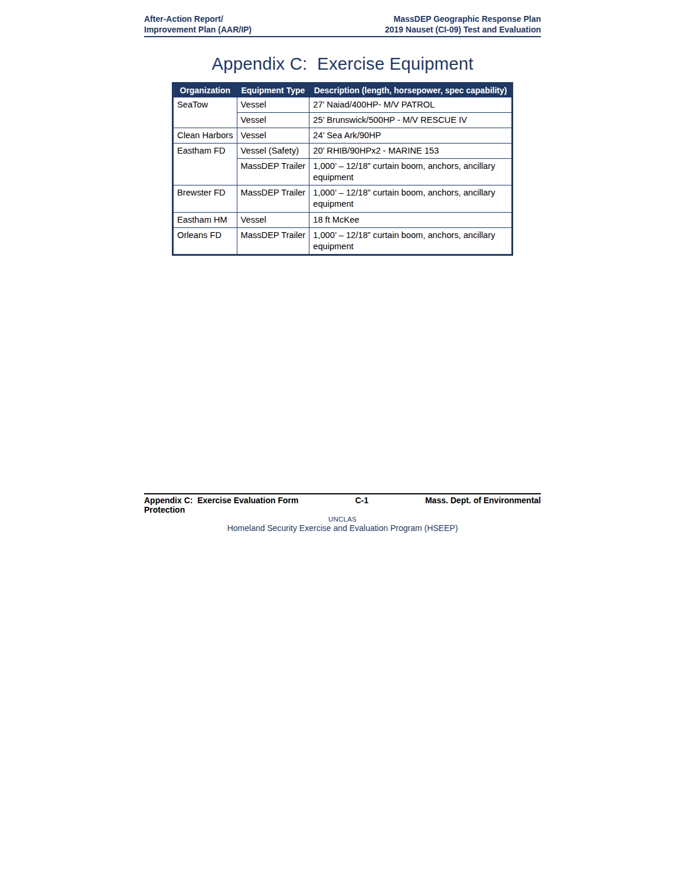After-Action Report/
Improvement Plan (AAR/IP)
MassDEP Geographic Response Plan
2019 Nauset (CI-09) Test and Evaluation
Appendix C: Exercise Equipment
| Organization | Equipment Type | Description (length, horsepower, spec capability) |
| --- | --- | --- |
| SeaTow | Vessel | 27’ Naiad/400HP- M/V PATROL |
| Vessel | 25’ Brunswick/500HP - M/V RESCUE IV |
| Clean Harbors | Vessel | 24’ Sea Ark/90HP |
| Eastham FD | Vessel (Safety) | 20’ RHIB/90HPx2 - MARINE 153 |
| MassDEP Trailer | 1,000’ – 12/18” curtain boom, anchors, ancillary equipment |
| Brewster FD | MassDEP Trailer | 1,000’ – 12/18” curtain boom, anchors, ancillary equipment |
| Eastham HM | Vessel | 18 ft McKee |
| Orleans FD | MassDEP Trailer | 1,000’ – 12/18” curtain boom, anchors, ancillary equipment |
Appendix C: Exercise Evaluation Form
Protection
C-1
Mass. Dept. of Environmental
UNCLAS
Homeland Security Exercise and Evaluation Program (HSEEP)